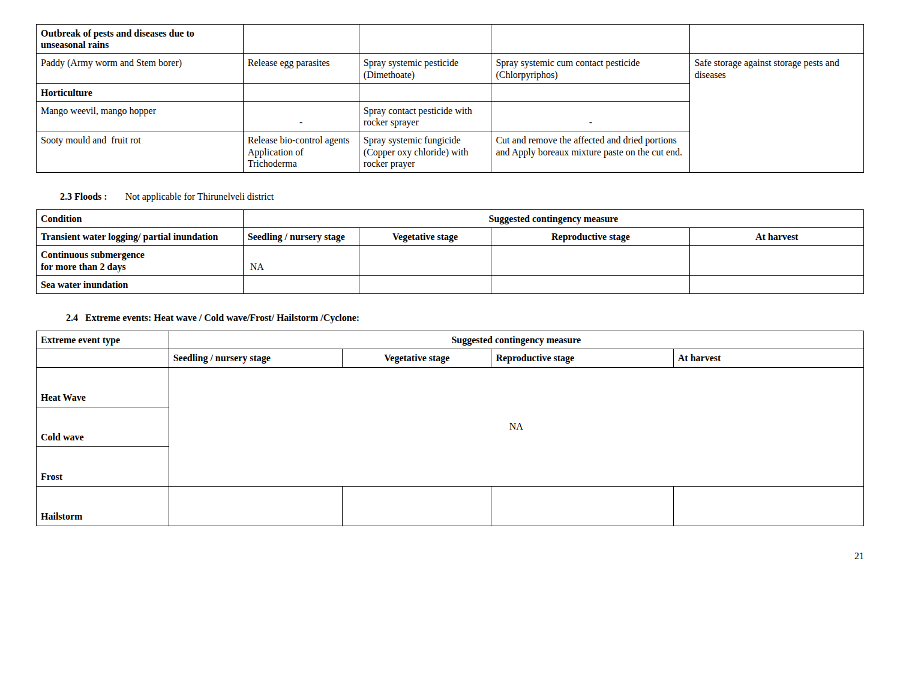| Outbreak of pests and diseases due to unseasonal rains | | | | |
| Paddy (Army worm and Stem borer) | Release egg parasites | Spray systemic pesticide (Dimethoate) | Spray systemic cum contact pesticide (Chlorpyriphos) | Safe storage against storage pests and diseases |
| Horticulture | | | |
| Mango weevil, mango hopper | - | Spray contact pesticide with rocker sprayer | - |
| Sooty mould and fruit rot | Release bio-control agents Application of Trichoderma | Spray systemic fungicide (Copper oxy chloride) with rocker prayer | Cut and remove the affected and dried portions and Apply boreaux mixture paste on the cut end. |
2.3 Floods :Not applicable for Thirunelveli district
| Condition | Suggested contingency measure |
| Transient water logging/ partial inundation | Seedling / nursery stage | Vegetative stage | Reproductive stage | At harvest |
| Continuous submergence for more than 2 days | NA | | | |
| Sea water inundation | | | | |
2.4 Extreme events: Heat wave / Cold wave/Frost/ Hailstorm /Cyclone:
| Extreme event type | Suggested contingency measure |
| | Seedling / nursery stage | Vegetative stage | Reproductive stage | At harvest |
| Heat Wave | NA |
| Cold wave |
| Frost |
| Hailstorm | | | | |
21